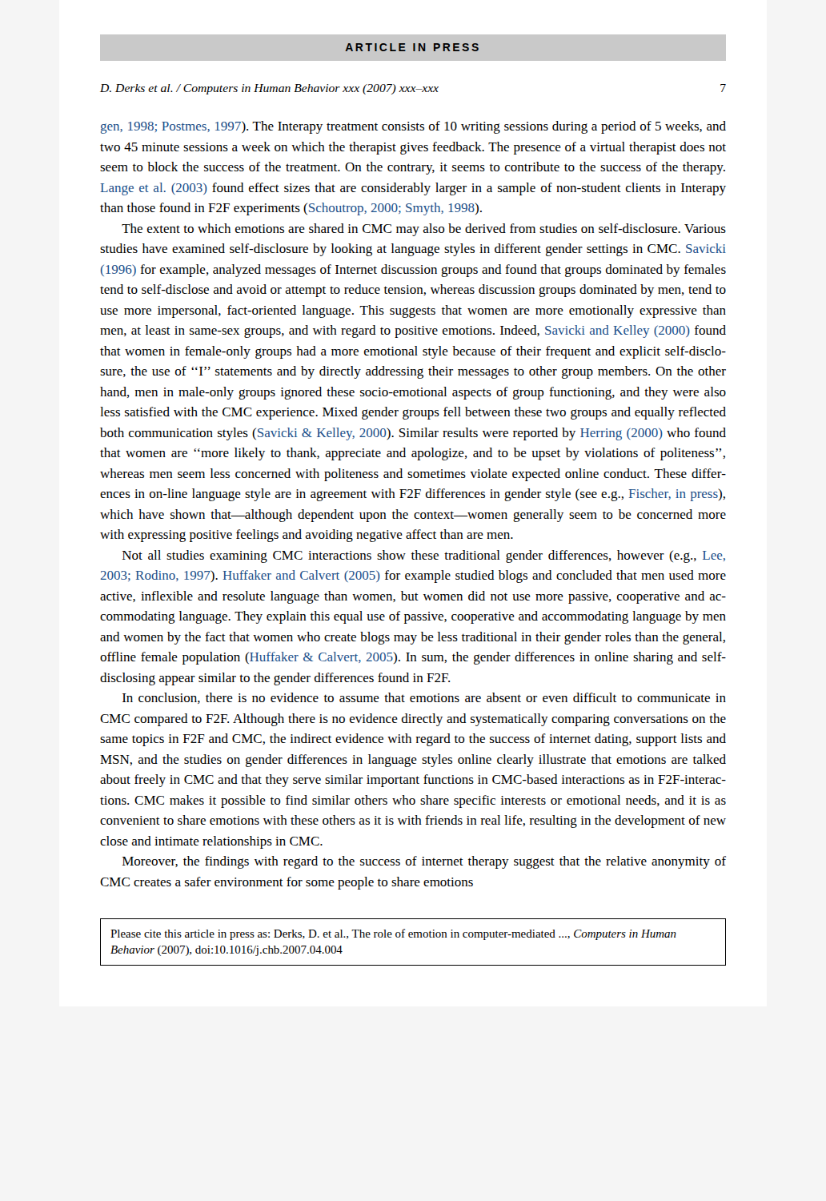ARTICLE IN PRESS
D. Derks et al. / Computers in Human Behavior xxx (2007) xxx–xxx 7
gen, 1998; Postmes, 1997). The Interapy treatment consists of 10 writing sessions during a period of 5 weeks, and two 45 minute sessions a week on which the therapist gives feedback. The presence of a virtual therapist does not seem to block the success of the treatment. On the contrary, it seems to contribute to the success of the therapy. Lange et al. (2003) found effect sizes that are considerably larger in a sample of non-student clients in Interapy than those found in F2F experiments (Schoutrop, 2000; Smyth, 1998).
The extent to which emotions are shared in CMC may also be derived from studies on self-disclosure. Various studies have examined self-disclosure by looking at language styles in different gender settings in CMC. Savicki (1996) for example, analyzed messages of Internet discussion groups and found that groups dominated by females tend to self-disclose and avoid or attempt to reduce tension, whereas discussion groups dominated by men, tend to use more impersonal, fact-oriented language. This suggests that women are more emotionally expressive than men, at least in same-sex groups, and with regard to positive emotions. Indeed, Savicki and Kelley (2000) found that women in female-only groups had a more emotional style because of their frequent and explicit self-disclosure, the use of ‘‘I’’ statements and by directly addressing their messages to other group members. On the other hand, men in male-only groups ignored these socio-emotional aspects of group functioning, and they were also less satisfied with the CMC experience. Mixed gender groups fell between these two groups and equally reflected both communication styles (Savicki & Kelley, 2000). Similar results were reported by Herring (2000) who found that women are ‘‘more likely to thank, appreciate and apologize, and to be upset by violations of politeness’’, whereas men seem less concerned with politeness and sometimes violate expected online conduct. These differences in on-line language style are in agreement with F2F differences in gender style (see e.g., Fischer, in press), which have shown that—although dependent upon the context—women generally seem to be concerned more with expressing positive feelings and avoiding negative affect than are men.
Not all studies examining CMC interactions show these traditional gender differences, however (e.g., Lee, 2003; Rodino, 1997). Huffaker and Calvert (2005) for example studied blogs and concluded that men used more active, inflexible and resolute language than women, but women did not use more passive, cooperative and accommodating language. They explain this equal use of passive, cooperative and accommodating language by men and women by the fact that women who create blogs may be less traditional in their gender roles than the general, offline female population (Huffaker & Calvert, 2005). In sum, the gender differences in online sharing and self-disclosing appear similar to the gender differences found in F2F.
In conclusion, there is no evidence to assume that emotions are absent or even difficult to communicate in CMC compared to F2F. Although there is no evidence directly and systematically comparing conversations on the same topics in F2F and CMC, the indirect evidence with regard to the success of internet dating, support lists and MSN, and the studies on gender differences in language styles online clearly illustrate that emotions are talked about freely in CMC and that they serve similar important functions in CMC-based interactions as in F2F-interactions. CMC makes it possible to find similar others who share specific interests or emotional needs, and it is as convenient to share emotions with these others as it is with friends in real life, resulting in the development of new close and intimate relationships in CMC.
Moreover, the findings with regard to the success of internet therapy suggest that the relative anonymity of CMC creates a safer environment for some people to share emotions
Please cite this article in press as: Derks, D. et al., The role of emotion in computer-mediated ..., Computers in Human Behavior (2007), doi:10.1016/j.chb.2007.04.004